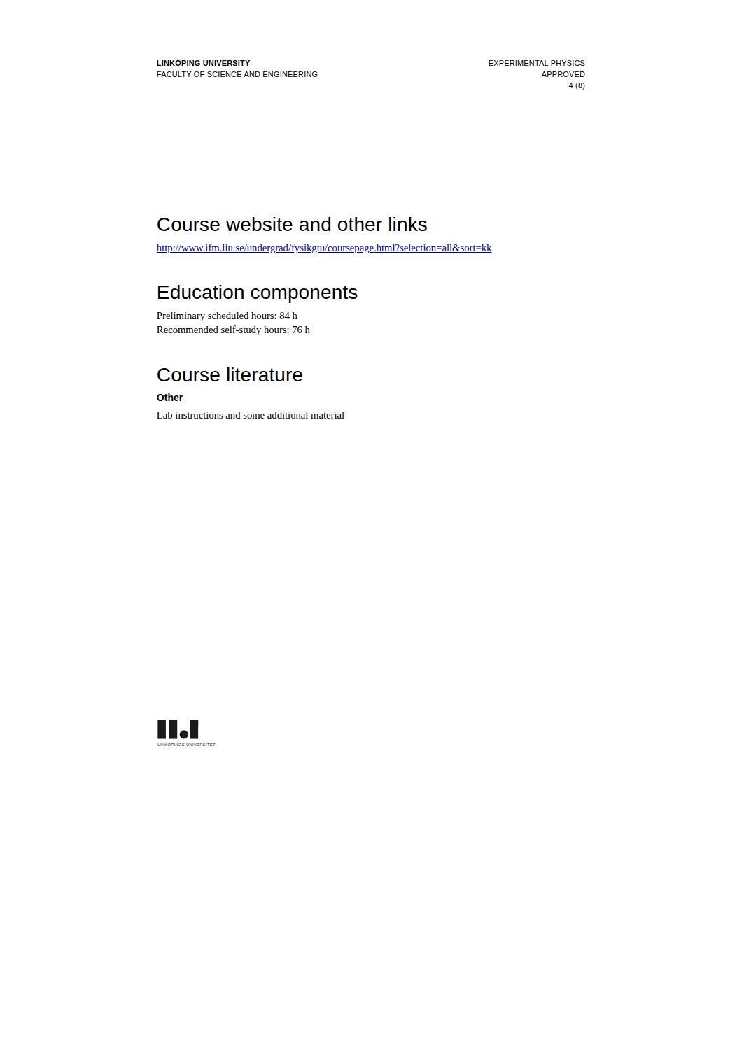LINKÖPING UNIVERSITY
FACULTY OF SCIENCE AND ENGINEERING
EXPERIMENTAL PHYSICS
APPROVED
4 (8)
Course website and other links
http://www.ifm.liu.se/undergrad/fysikgtu/coursepage.html?selection=all&sort=kk
Education components
Preliminary scheduled hours: 84 h
Recommended self-study hours: 76 h
Course literature
Other
Lab instructions and some additional material
LINKÖPINGS UNIVERSITET